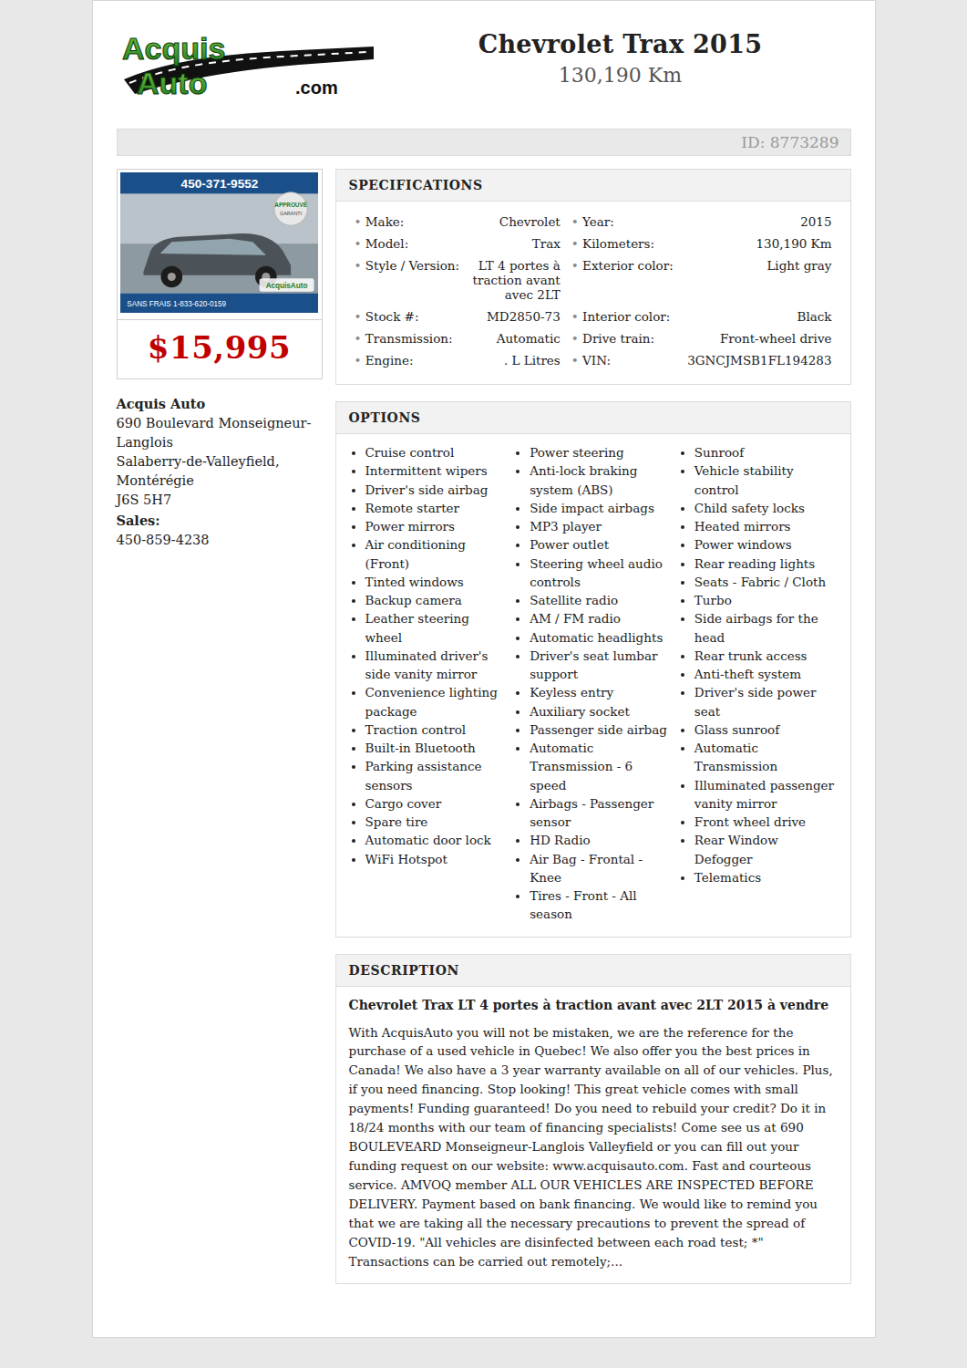Acquis Auto .com
Chevrolet Trax 2015
130,190 Km
ID: 8773289
450-371-9552 SANS FRAIS 1-833-620-0159 APPROUVÉ GARANTI AcquisAuto
$15,995
Acquis Auto
690 Boulevard Monseigneur-Langlois
Salaberry-de-Valleyfield, Montérégie
J6S 5H7
Sales:
450-859-4238
SPECIFICATIONS
| Make: | Chevrolet | Year: | 2015 |
| Model: | Trax | Kilometers: | 130,190 Km |
| Style / Version: | LT 4 portes à traction avant avec 2LT | Exterior color: | Light gray |
| Stock #: | MD2850-73 | Interior color: | Black |
| Transmission: | Automatic | Drive train: | Front-wheel drive |
| Engine: | . L Litres | VIN: | 3GNCJMSB1FL194283 |
OPTIONS
Cruise control
Intermittent wipers
Driver's side airbag
Remote starter
Power mirrors
Air conditioning (Front)
Tinted windows
Backup camera
Leather steering wheel
Illuminated driver's side vanity mirror
Convenience lighting package
Traction control
Built-in Bluetooth
Parking assistance sensors
Cargo cover
Spare tire
Automatic door lock
WiFi Hotspot
Power steering
Anti-lock braking system (ABS)
Side impact airbags
MP3 player
Power outlet
Steering wheel audio controls
Satellite radio
AM / FM radio
Automatic headlights
Driver's seat lumbar support
Keyless entry
Auxiliary socket
Passenger side airbag
Automatic Transmission - 6 speed
Airbags - Passenger sensor
HD Radio
Air Bag - Frontal - Knee
Tires - Front - All season
Sunroof
Vehicle stability control
Child safety locks
Heated mirrors
Power windows
Rear reading lights
Seats - Fabric / Cloth
Turbo
Side airbags for the head
Rear trunk access
Anti-theft system
Driver's side power seat
Glass sunroof
Automatic Transmission
Illuminated passenger vanity mirror
Front wheel drive
Rear Window Defogger
Telematics
DESCRIPTION
Chevrolet Trax LT 4 portes à traction avant avec 2LT 2015 à vendre
With AcquisAuto you will not be mistaken, we are the reference for the purchase of a used vehicle in Quebec! We also offer you the best prices in Canada! We also have a 3 year warranty available on all of our vehicles. Plus, if you need financing. Stop looking! This great vehicle comes with small payments! Funding guaranteed! Do you need to rebuild your credit? Do it in 18/24 months with our team of financing specialists! Come see us at 690 BOULEVEARD Monseigneur-Langlois Valleyfield or you can fill out your funding request on our website: www.acquisauto.com. Fast and courteous service. AMVOQ member ALL OUR VEHICLES ARE INSPECTED BEFORE DELIVERY. Payment based on bank financing. We would like to remind you that we are taking all the necessary precautions to prevent the spread of COVID-19. "All vehicles are disinfected between each road test; *" Transactions can be carried out remotely;...